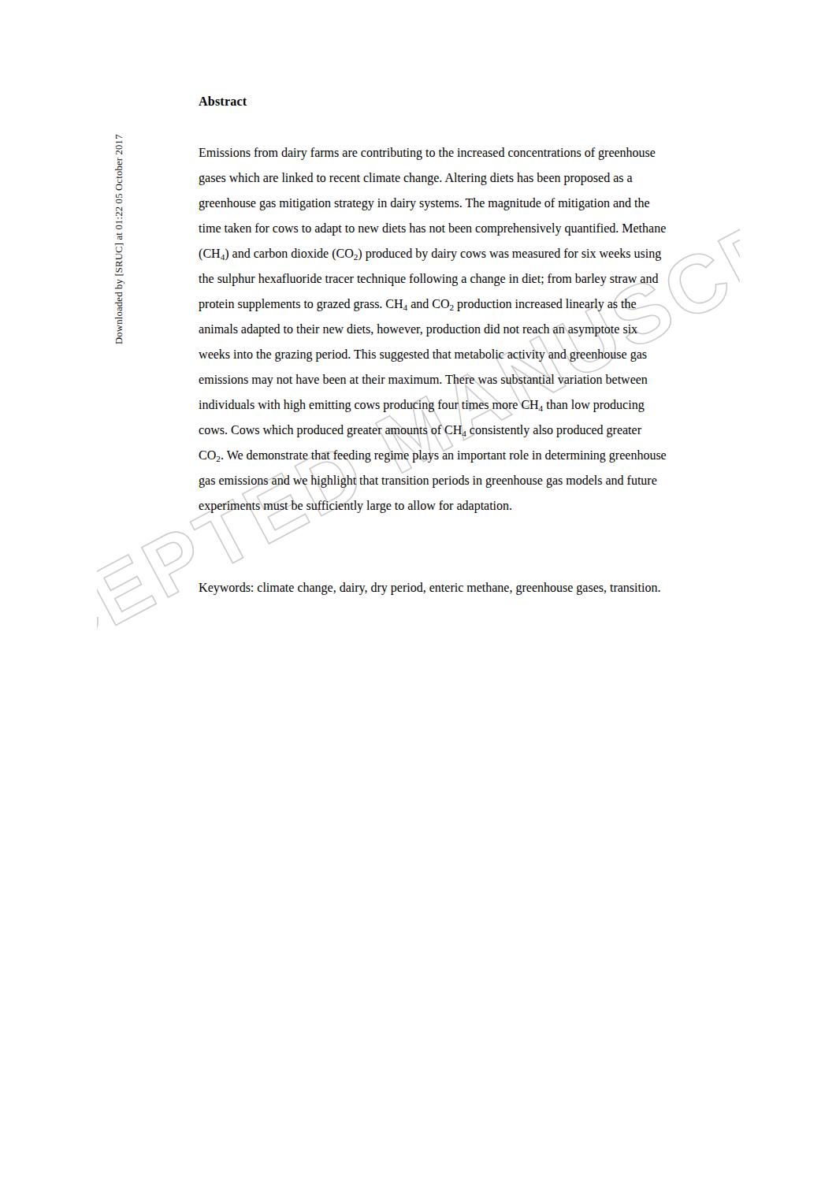Downloaded by [SRUC] at 01:22 05 October 2017
ACCEPTED MANUSCRIPT
Abstract
Emissions from dairy farms are contributing to the increased concentrations of greenhouse gases which are linked to recent climate change. Altering diets has been proposed as a greenhouse gas mitigation strategy in dairy systems. The magnitude of mitigation and the time taken for cows to adapt to new diets has not been comprehensively quantified. Methane (CH4) and carbon dioxide (CO2) produced by dairy cows was measured for six weeks using the sulphur hexafluoride tracer technique following a change in diet; from barley straw and protein supplements to grazed grass. CH4 and CO2 production increased linearly as the animals adapted to their new diets, however, production did not reach an asymptote six weeks into the grazing period. This suggested that metabolic activity and greenhouse gas emissions may not have been at their maximum. There was substantial variation between individuals with high emitting cows producing four times more CH4 than low producing cows. Cows which produced greater amounts of CH4 consistently also produced greater CO2. We demonstrate that feeding regime plays an important role in determining greenhouse gas emissions and we highlight that transition periods in greenhouse gas models and future experiments must be sufficiently large to allow for adaptation.
Keywords: climate change, dairy, dry period, enteric methane, greenhouse gases, transition.